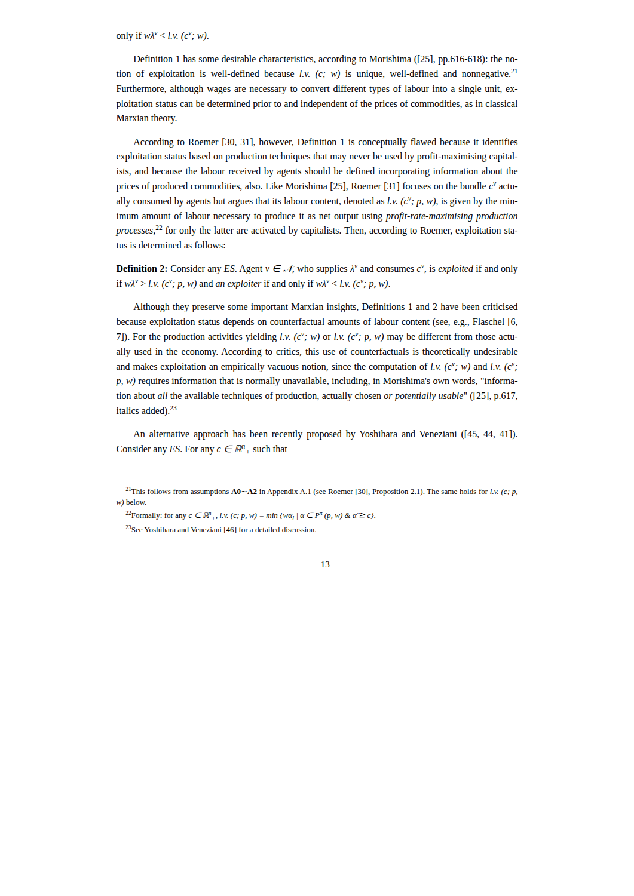only if wλν < l.v. (cν; w).
Definition 1 has some desirable characteristics, according to Morishima ([25], pp.616-618): the notion of exploitation is well-defined because l.v. (c; w) is unique, well-defined and nonnegative.21 Furthermore, although wages are necessary to convert different types of labour into a single unit, exploitation status can be determined prior to and independent of the prices of commodities, as in classical Marxian theory.
According to Roemer [30, 31], however, Definition 1 is conceptually flawed because it identifies exploitation status based on production techniques that may never be used by profit-maximising capitalists, and because the labour received by agents should be defined incorporating information about the prices of produced commodities, also. Like Morishima [25], Roemer [31] focuses on the bundle cν actually consumed by agents but argues that its labour content, denoted as l.v. (cν; p, w), is given by the minimum amount of labour necessary to produce it as net output using profit-rate-maximising production processes,22 for only the latter are activated by capitalists. Then, according to Roemer, exploitation status is determined as follows:
Definition 2: Consider any ES. Agent ν ∈ 𝒩, who supplies λν and consumes cν, is exploited if and only if wλν > l.v. (cν; p, w) and an exploiter if and only if wλν < l.v. (cν; p, w).
Although they preserve some important Marxian insights, Definitions 1 and 2 have been criticised because exploitation status depends on counterfactual amounts of labour content (see, e.g., Flaschel [6, 7]). For the production activities yielding l.v. (cν; w) or l.v. (cν; p, w) may be different from those actually used in the economy. According to critics, this use of counterfactuals is theoretically undesirable and makes exploitation an empirically vacuous notion, since the computation of l.v. (cν; w) and l.v. (cν; p, w) requires information that is normally unavailable, including, in Morishima's own words, "information about all the available techniques of production, actually chosen or potentially usable" ([25], p.617, italics added).23
An alternative approach has been recently proposed by Yoshihara and Veneziani ([45, 44, 41]). Consider any ES. For any c ∈ ℝn+ such that
21This follows from assumptions A0∼A2 in Appendix A.1 (see Roemer [30], Proposition 2.1). The same holds for l.v. (c; p, w) below.
22Formally: for any c ∈ ℝn+, l.v. (c; p, w) ≡ min {wαl | α ∈ Pπ (p, w) & α̂ ≧ c}.
23See Yoshihara and Veneziani [46] for a detailed discussion.
13